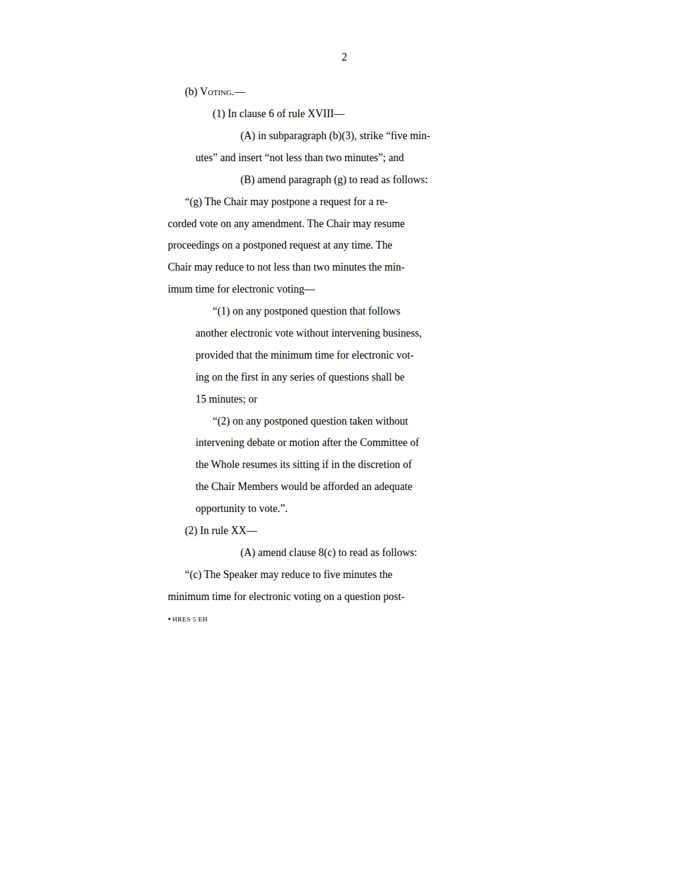2
(b) Voting.—
(1) In clause 6 of rule XVIII—
(A) in subparagraph (b)(3), strike “five min-
utes” and insert “not less than two minutes”; and
(B) amend paragraph (g) to read as follows:
“(g) The Chair may postpone a request for a re-
corded vote on any amendment. The Chair may resume
proceedings on a postponed request at any time. The
Chair may reduce to not less than two minutes the min-
imum time for electronic voting—
“(1) on any postponed question that follows
another electronic vote without intervening business,
provided that the minimum time for electronic vot-
ing on the first in any series of questions shall be
15 minutes; or
“(2) on any postponed question taken without
intervening debate or motion after the Committee of
the Whole resumes its sitting if in the discretion of
the Chair Members would be afforded an adequate
opportunity to vote.”.
(2) In rule XX—
(A) amend clause 8(c) to read as follows:
“(c) The Speaker may reduce to five minutes the
minimum time for electronic voting on a question post-
•HRES 5 EH